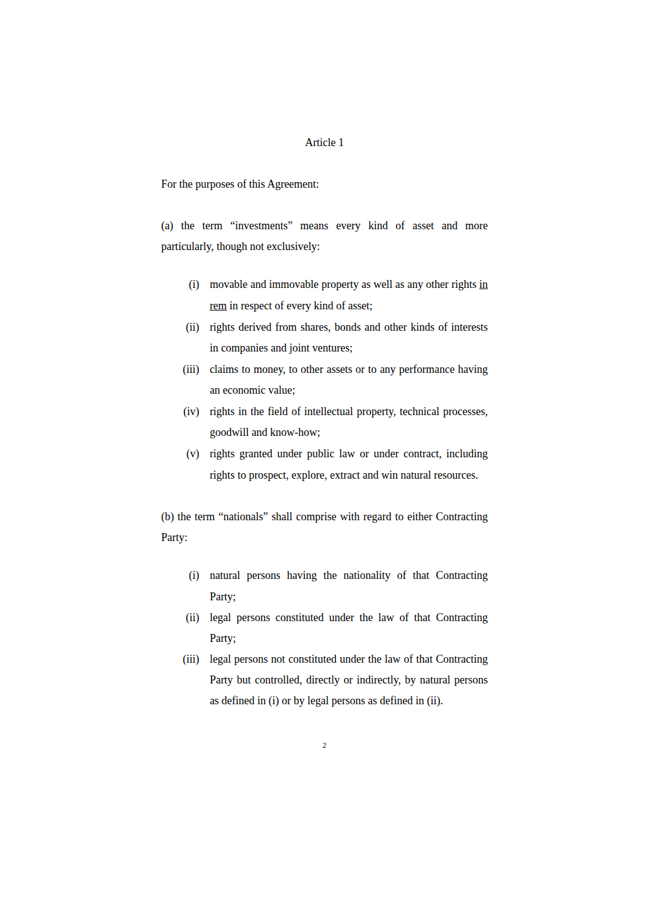Article 1
For the purposes of this Agreement:
(a) the term “investments” means every kind of asset and more particularly, though not exclusively:
(i) movable and immovable property as well as any other rights in rem in respect of every kind of asset;
(ii) rights derived from shares, bonds and other kinds of interests in companies and joint ventures;
(iii) claims to money, to other assets or to any performance having an economic value;
(iv) rights in the field of intellectual property, technical processes, goodwill and know-how;
(v) rights granted under public law or under contract, including rights to prospect, explore, extract and win natural resources.
(b) the term “nationals” shall comprise with regard to either Contracting Party:
(i) natural persons having the nationality of that Contracting Party;
(ii) legal persons constituted under the law of that Contracting Party;
(iii) legal persons not constituted under the law of that Contracting Party but controlled, directly or indirectly, by natural persons as defined in (i) or by legal persons as defined in (ii).
2